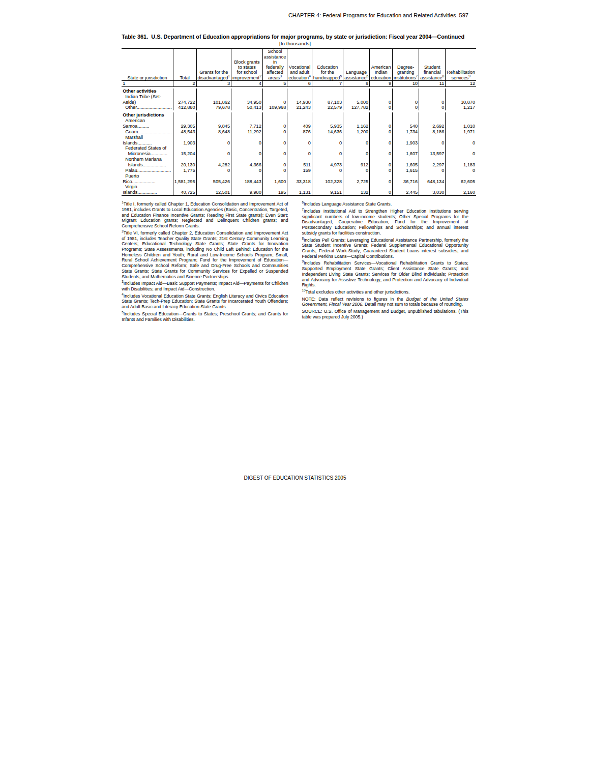CHAPTER 4: Federal Programs for Education and Related Activities 597
Table 361. U.S. Department of Education appropriations for major programs, by state or jurisdiction: Fiscal year 2004—Continued
[In thousands]
| State or jurisdiction | Total | Grants for the disadvantaged 1 | Block grants to states for school improvement 2 | School assistance in federally affected areas 3 | Vocational and adult education 4 | Education for the handicapped 5 | Language assistance 6 | American Indian education | Degree- granting institutions 7 | Student financial assistance 8 | Rehabilitation services 9 |
| --- | --- | --- | --- | --- | --- | --- | --- | --- | --- | --- | --- |
| 1 | 2 | 3 | 4 | 5 | 6 | 7 | 8 | 9 | 10 | 11 | 12 |
| Other activities | | | | | | | | | | | |
| Indian Tribe (Set-Aside) | 274,722 | 101,862 | 34,950 | 0 | 14,938 | 87,103 | 5,000 | 0 | 0 | 0 | 30,870 |
| Other ........................... | 412,880 | 79,678 | 50,413 | 109,968 | 21,243 | 22,579 | 127,782 | 0 | 0 | 0 | 1,217 |
| Other jurisdictions | | | | | | | | | | | |
| American Samoa ......... | 29,305 | 9,845 | 7,712 | 0 | 409 | 5,935 | 1,162 | 0 | 540 | 2,692 | 1,010 |
| Guam .......................... | 48,543 | 8,648 | 11,292 | 0 | 876 | 14,636 | 1,200 | 0 | 1,734 | 8,186 | 1,971 |
| Marshall Islands ........... | 1,903 | 0 | 0 | 0 | 0 | 0 | 0 | 0 | 1,903 | 0 | 0 |
| Federated States of | | | | | | | | | | | |
| Micronesia ............. | 15,204 | 0 | 0 | 0 | 0 | 0 | 0 | 0 | 1,607 | 13,597 | 0 |
| Northern Mariana | | | | | | | | | | | |
| Islands .................. | 20,130 | 4,282 | 4,366 | 0 | 511 | 4,973 | 912 | 0 | 1,605 | 2,297 | 1,183 |
| Palau .......................... | 1,775 | 0 | 0 | 0 | 159 | 0 | 0 | 0 | 1,615 | 0 | 0 |
| Puerto Rico .................. | 1,581,295 | 505,426 | 188,443 | 1,600 | 33,318 | 102,328 | 2,725 | 0 | 36,716 | 648,134 | 62,605 |
| Virgin Islands ............... | 40,725 | 12,501 | 9,980 | 195 | 1,131 | 9,151 | 132 | 0 | 2,445 | 3,030 | 2,160 |
1Title I, formerly called Chapter 1, Education Consolidation and Improvement Act of 1981, includes Grants to Local Education Agencies (Basic, Concentration, Targeted, and Education Finance Incentive Grants; Reading First State grants); Even Start; Migrant Education grants; Neglected and Delinquent Children grants; and Comprehensive School Reform Grants.
2Title VI, formerly called Chapter 2, Education Consolidation and Improvement Act of 1981, includes Teacher Quality State Grants; 21st Century Community Learning Centers; Educational Technology State Grants; State Grants for Innovation Programs; State Assessments, including No Child Left Behind; Education for the Homeless Children and Youth; Rural and Low-Income Schools Program; Small, Rural School Achievement Program; Fund for the Improvement of Education—Comprehensive School Reform; Safe and Drug-Free Schools and Communities State Grants; State Grants for Community Services for Expelled or Suspended Students; and Mathematics and Science Partnerships.
3Includes Impact Aid—Basic Support Payments; Impact Aid—Payments for Children with Disabilities; and Impact Aid—Construction.
4Includes Vocational Education State Grants; English Literacy and Civics Education State Grants; Tech-Prep Education; State Grants for Incarcerated Youth Offenders; and Adult Basic and Literacy Education State Grants.
5Includes Special Education—Grants to States; Preschool Grants; and Grants for Infants and Families with Disabilities.
6Includes Language Assistance State Grants.
7Includes Institutional Aid to Strengthen Higher Education Institutions serving significant numbers of low-income students; Other Special Programs for the Disadvantaged; Cooperative Education; Fund for the Improvement of Postsecondary Education; Fellowships and Scholarships; and annual interest subsidy grants for facilities construction.
8Includes Pell Grants; Leveraging Educational Assistance Partnership, formerly the State Student Incentive Grants; Federal Supplemental Educational Opportunity Grants; Federal Work-Study; Guaranteed Student Loans interest subsidies; and Federal Perkins Loans—Capital Contributions.
9Includes Rehabilitation Services—Vocational Rehabilitation Grants to States; Supported Employment State Grants; Client Assistance State Grants; and Independent Living State Grants; Services for Older Blind Individuals; Protection and Advocacy for Assistive Technology; and Protection and Advocacy of Individual Rights.
10Total excludes other activities and other jurisdictions.
NOTE: Data reflect revisions to figures in the Budget of the United States Government, Fiscal Year 2006. Detail may not sum to totals because of rounding.
SOURCE: U.S. Office of Management and Budget, unpublished tabulations. (This table was prepared July 2005.)
DIGEST OF EDUCATION STATISTICS 2005